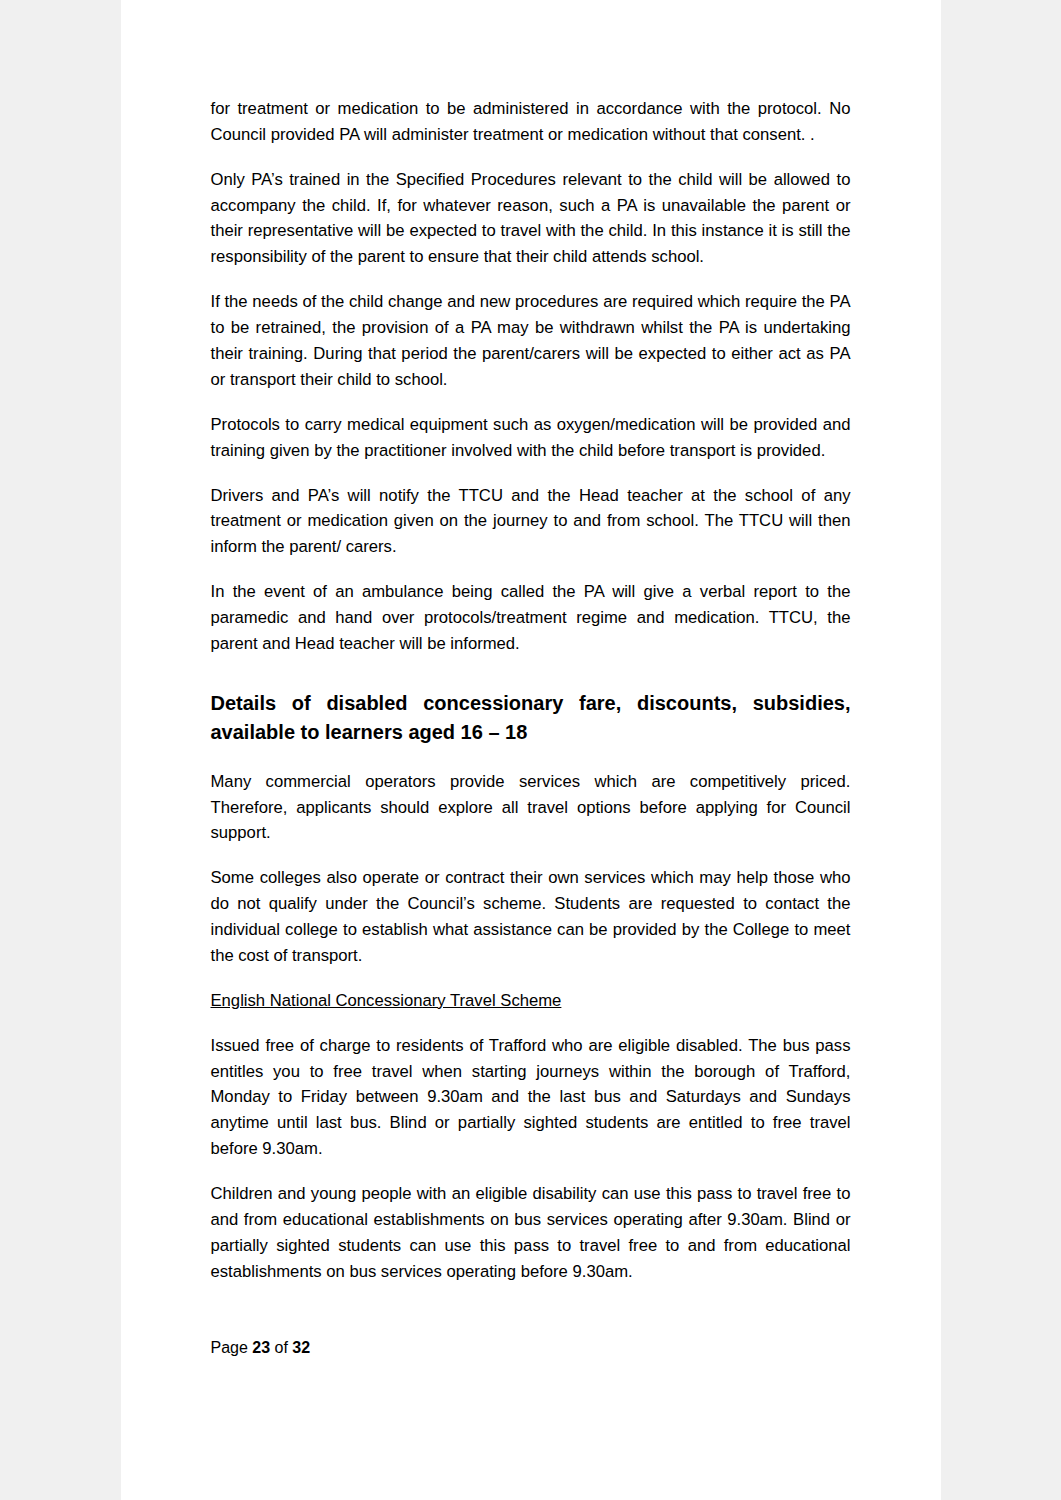for treatment or medication to be administered in accordance with the protocol. No Council provided PA will administer treatment or medication without that consent. .
Only PA’s trained in the Specified Procedures relevant to the child will be allowed to accompany the child. If, for whatever reason, such a PA is unavailable the parent or their representative will be expected to travel with the child. In this instance it is still the responsibility of the parent to ensure that their child attends school.
If the needs of the child change and new procedures are required which require the PA to be retrained, the provision of a PA may be withdrawn whilst the PA is undertaking their training. During that period the parent/carers will be expected to either act as PA or transport their child to school.
Protocols to carry medical equipment such as oxygen/medication will be provided and training given by the practitioner involved with the child before transport is provided.
Drivers and PA’s will notify the TTCU and the Head teacher at the school of any treatment or medication given on the journey to and from school. The TTCU will then inform the parent/ carers.
In the event of an ambulance being called the PA will give a verbal report to the paramedic and hand over protocols/treatment regime and medication. TTCU, the parent and Head teacher will be informed.
Details of disabled concessionary fare, discounts, subsidies, available to learners aged 16 – 18
Many commercial operators provide services which are competitively priced. Therefore, applicants should explore all travel options before applying for Council support.
Some colleges also operate or contract their own services which may help those who do not qualify under the Council’s scheme. Students are requested to contact the individual college to establish what assistance can be provided by the College to meet the cost of transport.
English National Concessionary Travel Scheme
Issued free of charge to residents of Trafford who are eligible disabled. The bus pass entitles you to free travel when starting journeys within the borough of Trafford, Monday to Friday between 9.30am and the last bus and Saturdays and Sundays anytime until last bus. Blind or partially sighted students are entitled to free travel before 9.30am.
Children and young people with an eligible disability can use this pass to travel free to and from educational establishments on bus services operating after 9.30am. Blind or partially sighted students can use this pass to travel free to and from educational establishments on bus services operating before 9.30am.
Page 23 of 32